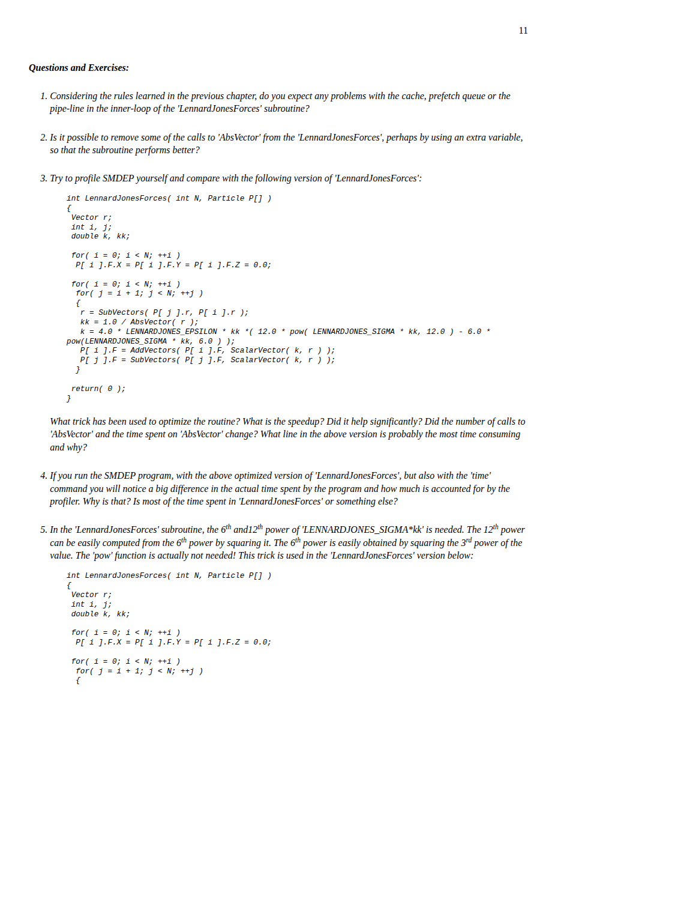11
Questions and Exercises:
Considering the rules learned in the previous chapter, do you expect any problems with the cache, prefetch queue or the pipe-line in the inner-loop of the 'LennardJonesForces' subroutine?
Is it possible to remove some of the calls to 'AbsVector' from the 'LennardJonesForces', perhaps by using an extra variable, so that the subroutine performs better?
Try to profile SMDEP yourself and compare with the following version of 'LennardJonesForces':
int LennardJonesForces( int N, Particle P[] )
{
 Vector r;
 int i, j;
 double k, kk;

 for( i = 0; i < N; ++i )
  P[ i ].F.X = P[ i ].F.Y = P[ i ].F.Z = 0.0;

 for( i = 0; i < N; ++i )
  for( j = i + 1; j < N; ++j )
  {
   r = SubVectors( P[ j ].r, P[ i ].r );
   kk = 1.0 / AbsVector( r );
   k = 4.0 * LENNARDJONES_EPSILON * kk *( 12.0 * pow( LENNARDJONES_SIGMA * kk, 12.0 ) - 6.0 *
pow(LENNARDJONES_SIGMA * kk, 6.0 ) );
   P[ i ].F = AddVectors( P[ i ].F, ScalarVector( k, r ) );
   P[ j ].F = SubVectors( P[ j ].F, ScalarVector( k, r ) );
  }

 return( 0 );
}
What trick has been used to optimize the routine? What is the speedup? Did it help significantly? Did the number of calls to 'AbsVector' and the time spent on 'AbsVector' change? What line in the above version is probably the most time consuming and why?
If you run the SMDEP program, with the above optimized version of 'LennardJonesForces', but also with the 'time' command you will notice a big difference in the actual time spent by the program and how much is accounted for by the profiler. Why is that? Is most of the time spent in 'LennardJonesForces' or something else?
In the 'LennardJonesForces' subroutine, the 6th and12th power of 'LENNARDJONES_SIGMA*kk' is needed. The 12th power can be easily computed from the 6th power by squaring it. The 6th power is easily obtained by squaring the 3rd power of the value. The 'pow' function is actually not needed! This trick is used in the 'LennardJonesForces' version below:
int LennardJonesForces( int N, Particle P[] )
{
 Vector r;
 int i, j;
 double k, kk;

 for( i = 0; i < N; ++i )
  P[ i ].F.X = P[ i ].F.Y = P[ i ].F.Z = 0.0;

 for( i = 0; i < N; ++i )
  for( j = i + 1; j < N; ++j )
  {